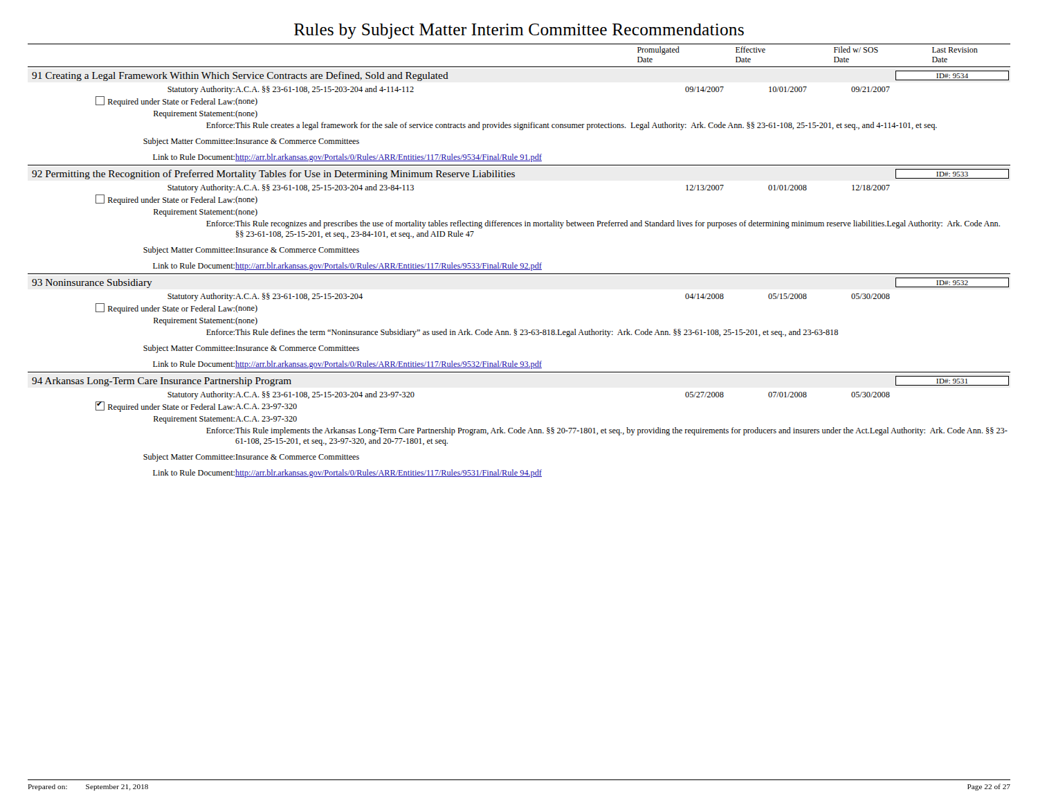Rules by Subject Matter Interim Committee Recommendations
| | Promulgated Date | Effective Date | Filed w/ SOS Date | Last Revision Date |
91 Creating a Legal Framework Within Which Service Contracts are Defined, Sold and Regulated
ID#: 9534
| Statutory Authority: | A.C.A. §§ 23-61-108, 25-15-203-204 and 4-114-112 | 09/14/2007 | 10/01/2007 | 09/21/2007 | |
| Required under State or Federal Law: | (none) |
| Requirement Statement: | (none) |
| Enforce: | This Rule creates a legal framework for the sale of service contracts and provides significant consumer protections. Legal Authority: Ark. Code Ann. §§ 23-61-108, 25-15-201, et seq., and 4-114-101, et seq. |
| Subject Matter Committee: | Insurance & Commerce Committees |
| Link to Rule Document: | http://arr.blr.arkansas.gov/Portals/0/Rules/ARR/Entities/117/Rules/9534/Final/Rule 91.pdf |
92 Permitting the Recognition of Preferred Mortality Tables for Use in Determining Minimum Reserve Liabilities
ID#: 9533
| Statutory Authority: | A.C.A. §§ 23-61-108, 25-15-203-204 and 23-84-113 | 12/13/2007 | 01/01/2008 | 12/18/2007 | |
| Required under State or Federal Law: | (none) |
| Requirement Statement: | (none) |
| Enforce: | This Rule recognizes and prescribes the use of mortality tables reflecting differences in mortality between Preferred and Standard lives for purposes of determining minimum reserve liabilities.Legal Authority: Ark. Code Ann. §§ 23-61-108, 25-15-201, et seq., 23-84-101, et seq., and AID Rule 47 |
| Subject Matter Committee: | Insurance & Commerce Committees |
| Link to Rule Document: | http://arr.blr.arkansas.gov/Portals/0/Rules/ARR/Entities/117/Rules/9533/Final/Rule 92.pdf |
93 Noninsurance Subsidiary
ID#: 9532
| Statutory Authority: | A.C.A. §§ 23-61-108, 25-15-203-204 | 04/14/2008 | 05/15/2008 | 05/30/2008 | |
| Required under State or Federal Law: | (none) |
| Requirement Statement: | (none) |
| Enforce: | This Rule defines the term “Noninsurance Subsidiary” as used in Ark. Code Ann. § 23-63-818.Legal Authority: Ark. Code Ann. §§ 23-61-108, 25-15-201, et seq., and 23-63-818 |
| Subject Matter Committee: | Insurance & Commerce Committees |
| Link to Rule Document: | http://arr.blr.arkansas.gov/Portals/0/Rules/ARR/Entities/117/Rules/9532/Final/Rule 93.pdf |
94 Arkansas Long-Term Care Insurance Partnership Program
ID#: 9531
| Statutory Authority: | A.C.A. §§ 23-61-108, 25-15-203-204 and 23-97-320 | 05/27/2008 | 07/01/2008 | 05/30/2008 | |
| Required under State or Federal Law: | A.C.A. 23-97-320 |
| Requirement Statement: | A.C.A. 23-97-320 |
| Enforce: | This Rule implements the Arkansas Long-Term Care Partnership Program, Ark. Code Ann. §§ 20-77-1801, et seq., by providing the requirements for producers and insurers under the Act.Legal Authority: Ark. Code Ann. §§ 23-61-108, 25-15-201, et seq., 23-97-320, and 20-77-1801, et seq. |
| Subject Matter Committee: | Insurance & Commerce Committees |
| Link to Rule Document: | http://arr.blr.arkansas.gov/Portals/0/Rules/ARR/Entities/117/Rules/9531/Final/Rule 94.pdf |
Prepared on: September 21, 2018
Page 22 of 27